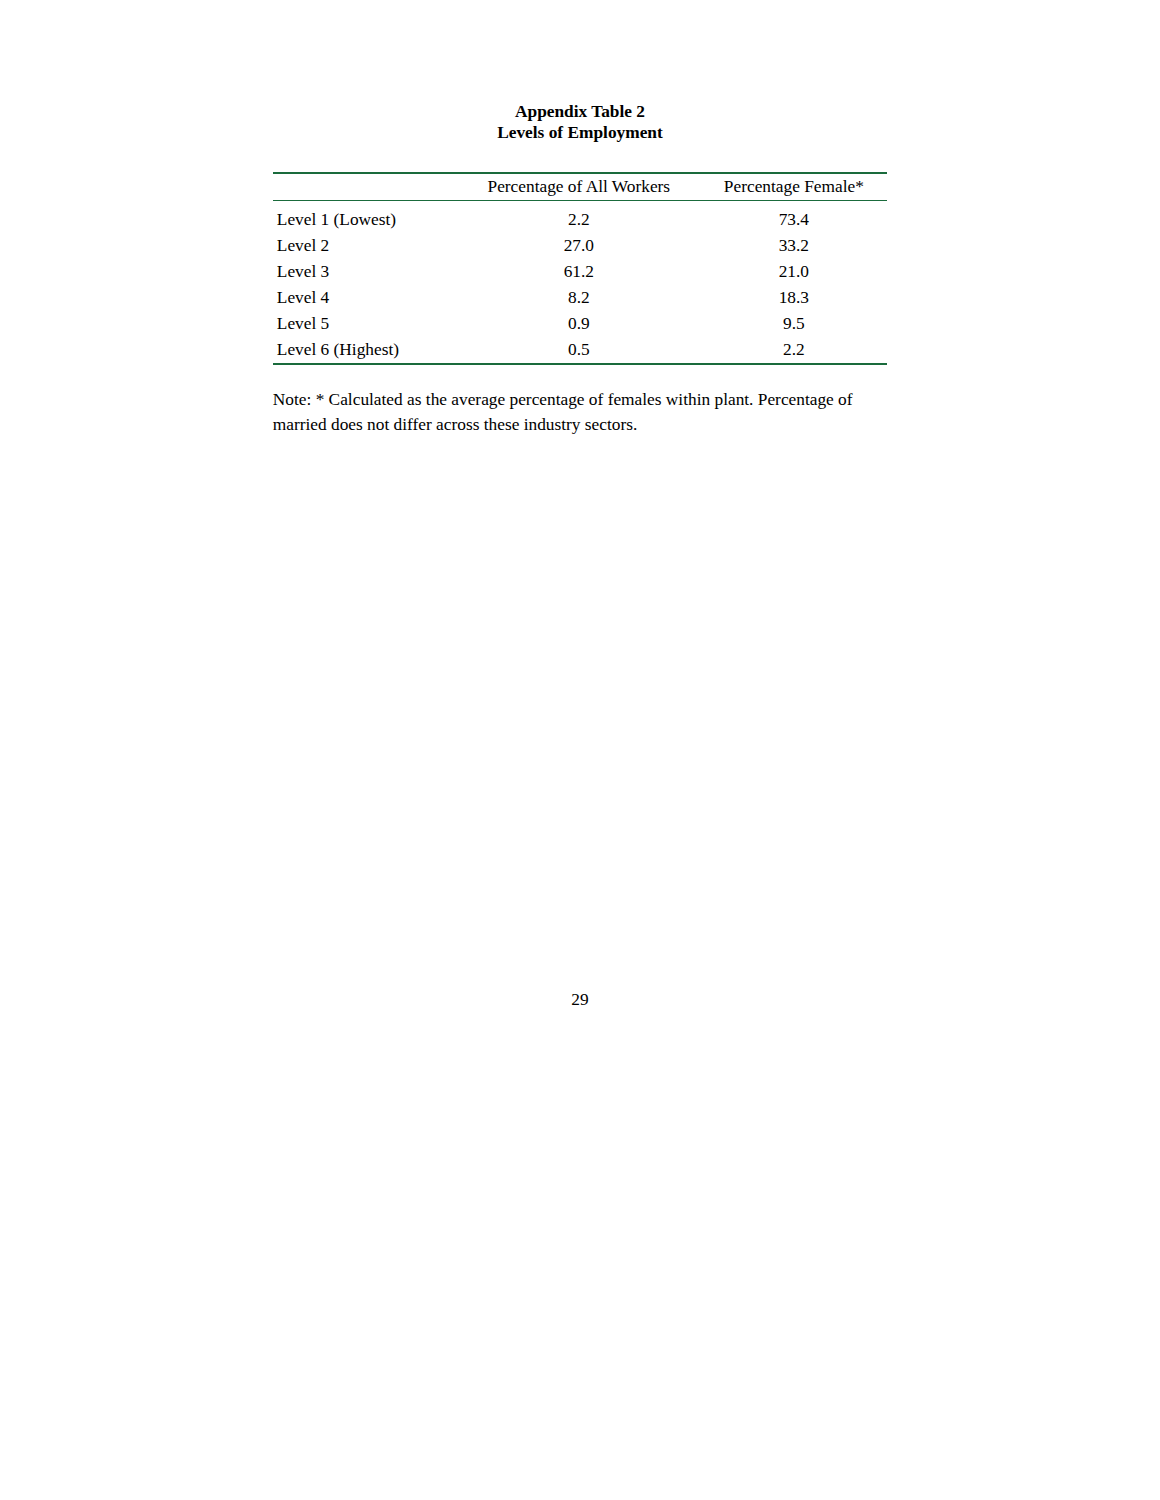Appendix Table 2
Levels of Employment
| | Percentage of All Workers | Percentage Female* |
| Level 1 (Lowest) | 2.2 | 73.4 |
| Level 2 | 27.0 | 33.2 |
| Level 3 | 61.2 | 21.0 |
| Level 4 | 8.2 | 18.3 |
| Level 5 | 0.9 | 9.5 |
| Level 6 (Highest) | 0.5 | 2.2 |
Note: * Calculated as the average percentage of females within plant. Percentage of married does not differ across these industry sectors.
29